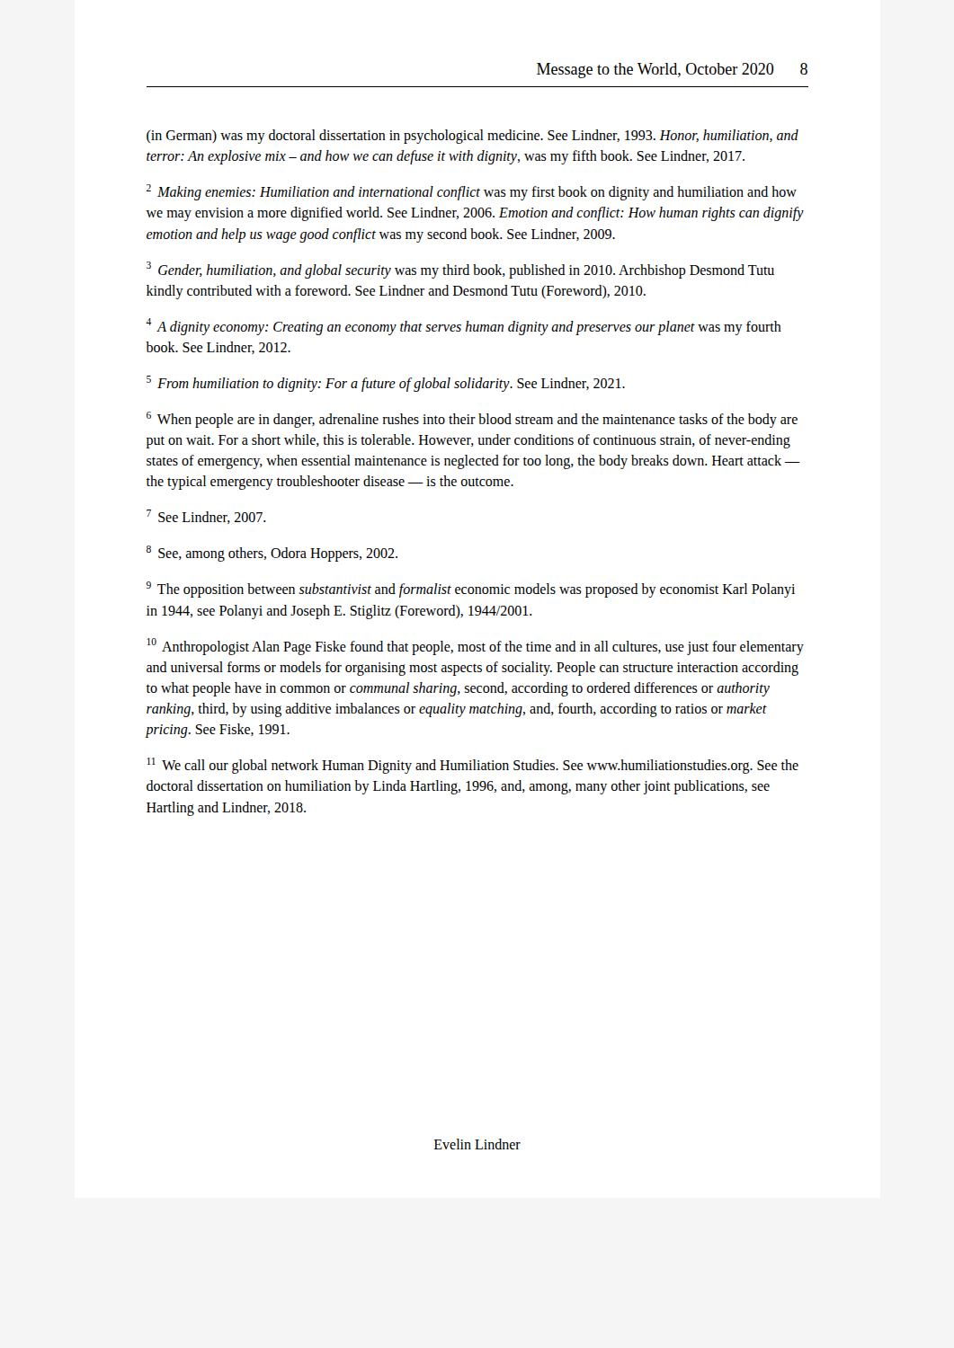Message to the World, October 20208
(in German) was my doctoral dissertation in psychological medicine. See Lindner, 1993. Honor, humiliation, and terror: An explosive mix – and how we can defuse it with dignity, was my fifth book. See Lindner, 2017.
2 Making enemies: Humiliation and international conflict was my first book on dignity and humiliation and how we may envision a more dignified world. See Lindner, 2006. Emotion and conflict: How human rights can dignify emotion and help us wage good conflict was my second book. See Lindner, 2009.
3 Gender, humiliation, and global security was my third book, published in 2010. Archbishop Desmond Tutu kindly contributed with a foreword. See Lindner and Desmond Tutu (Foreword), 2010.
4 A dignity economy: Creating an economy that serves human dignity and preserves our planet was my fourth book. See Lindner, 2012.
5 From humiliation to dignity: For a future of global solidarity. See Lindner, 2021.
6 When people are in danger, adrenaline rushes into their blood stream and the maintenance tasks of the body are put on wait. For a short while, this is tolerable. However, under conditions of continuous strain, of never-ending states of emergency, when essential maintenance is neglected for too long, the body breaks down. Heart attack — the typical emergency troubleshooter disease — is the outcome.
7 See Lindner, 2007.
8 See, among others, Odora Hoppers, 2002.
9 The opposition between substantivist and formalist economic models was proposed by economist Karl Polanyi in 1944, see Polanyi and Joseph E. Stiglitz (Foreword), 1944/2001.
10 Anthropologist Alan Page Fiske found that people, most of the time and in all cultures, use just four elementary and universal forms or models for organising most aspects of sociality. People can structure interaction according to what people have in common or communal sharing, second, according to ordered differences or authority ranking, third, by using additive imbalances or equality matching, and, fourth, according to ratios or market pricing. See Fiske, 1991.
11 We call our global network Human Dignity and Humiliation Studies. See www.humiliationstudies.org. See the doctoral dissertation on humiliation by Linda Hartling, 1996, and, among, many other joint publications, see Hartling and Lindner, 2018.
Evelin Lindner